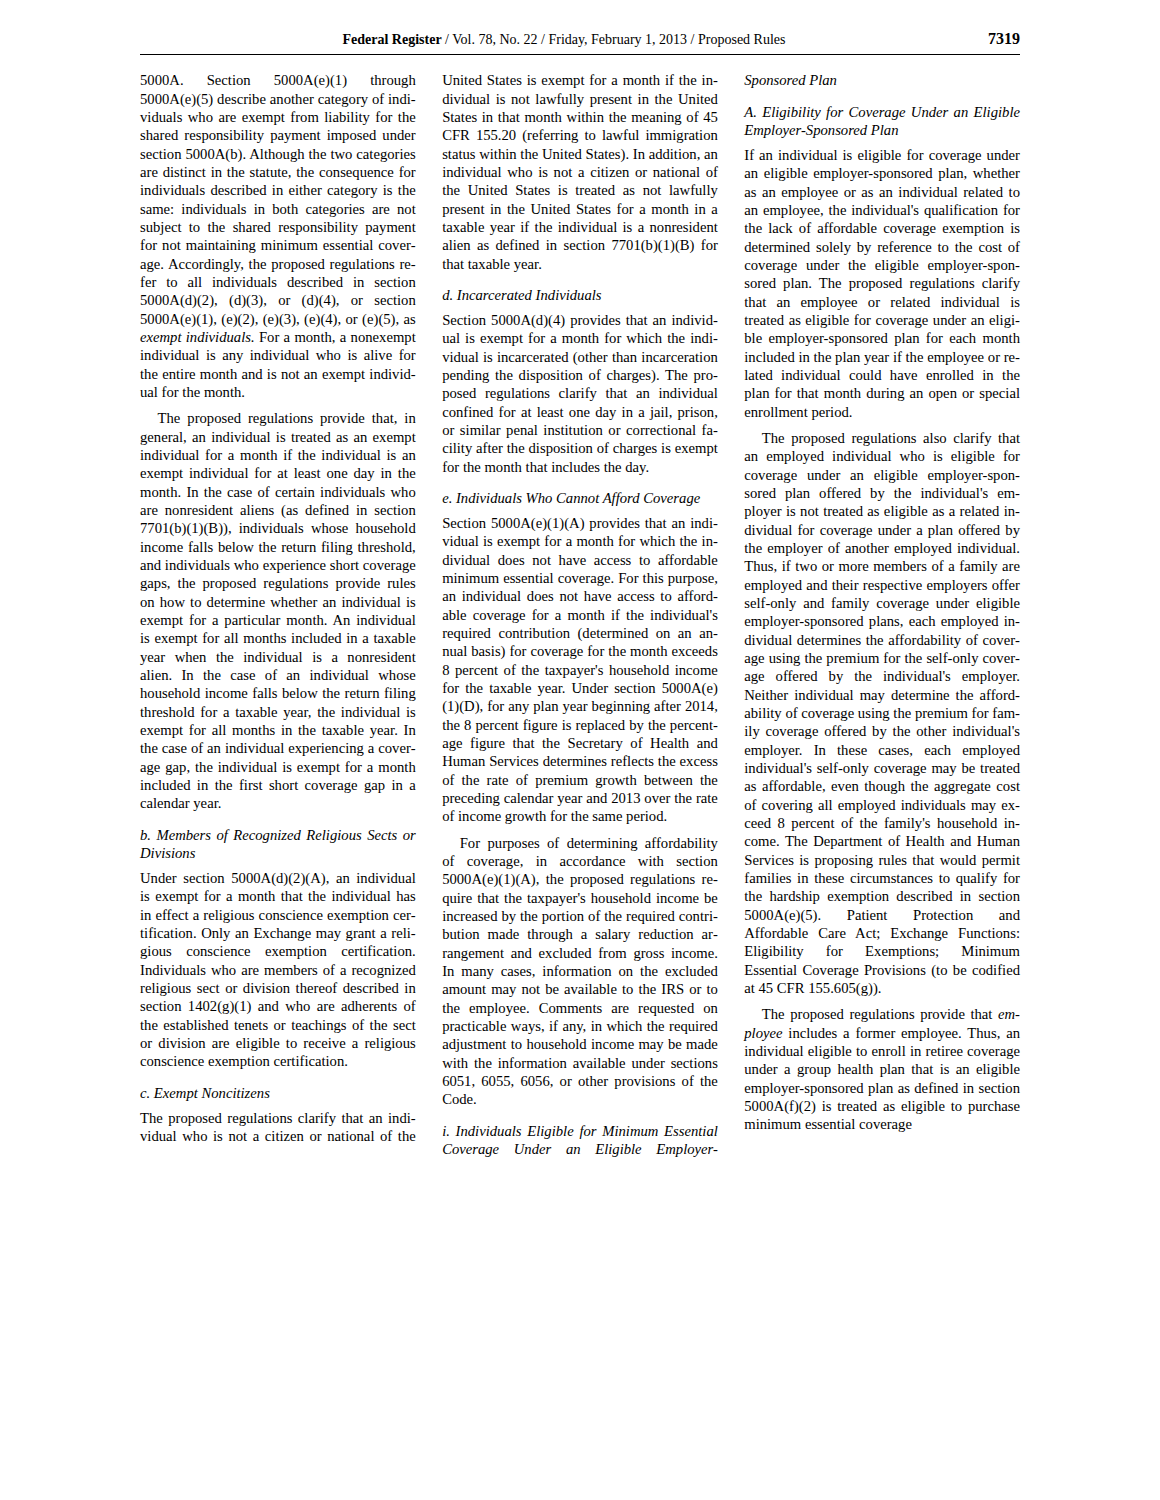Federal Register / Vol. 78, No. 22 / Friday, February 1, 2013 / Proposed Rules
7319
5000A. Section 5000A(e)(1) through 5000A(e)(5) describe another category of individuals who are exempt from liability for the shared responsibility payment imposed under section 5000A(b). Although the two categories are distinct in the statute, the consequence for individuals described in either category is the same: individuals in both categories are not subject to the shared responsibility payment for not maintaining minimum essential coverage. Accordingly, the proposed regulations refer to all individuals described in section 5000A(d)(2), (d)(3), or (d)(4), or section 5000A(e)(1), (e)(2), (e)(3), (e)(4), or (e)(5), as exempt individuals. For a month, a nonexempt individual is any individual who is alive for the entire month and is not an exempt individual for the month.
The proposed regulations provide that, in general, an individual is treated as an exempt individual for a month if the individual is an exempt individual for at least one day in the month. In the case of certain individuals who are nonresident aliens (as defined in section 7701(b)(1)(B)), individuals whose household income falls below the return filing threshold, and individuals who experience short coverage gaps, the proposed regulations provide rules on how to determine whether an individual is exempt for a particular month. An individual is exempt for all months included in a taxable year when the individual is a nonresident alien. In the case of an individual whose household income falls below the return filing threshold for a taxable year, the individual is exempt for all months in the taxable year. In the case of an individual experiencing a coverage gap, the individual is exempt for a month included in the first short coverage gap in a calendar year.
b. Members of Recognized Religious Sects or Divisions
Under section 5000A(d)(2)(A), an individual is exempt for a month that the individual has in effect a religious conscience exemption certification. Only an Exchange may grant a religious conscience exemption certification. Individuals who are members of a recognized religious sect or division thereof described in section 1402(g)(1) and who are adherents of the established tenets or teachings of the sect or division are eligible to receive a religious conscience exemption certification.
c. Exempt Noncitizens
The proposed regulations clarify that an individual who is not a citizen or national of the United States is exempt for a month if the individual is not lawfully present in the United States in that month within the meaning of 45 CFR 155.20 (referring to lawful immigration status within the United States). In addition, an individual who is not a citizen or national of the United States is treated as not lawfully present in the United States for a month in a taxable year if the individual is a nonresident alien as defined in section 7701(b)(1)(B) for that taxable year.
d. Incarcerated Individuals
Section 5000A(d)(4) provides that an individual is exempt for a month for which the individual is incarcerated (other than incarceration pending the disposition of charges). The proposed regulations clarify that an individual confined for at least one day in a jail, prison, or similar penal institution or correctional facility after the disposition of charges is exempt for the month that includes the day.
e. Individuals Who Cannot Afford Coverage
Section 5000A(e)(1)(A) provides that an individual is exempt for a month for which the individual does not have access to affordable minimum essential coverage. For this purpose, an individual does not have access to affordable coverage for a month if the individual's required contribution (determined on an annual basis) for coverage for the month exceeds 8 percent of the taxpayer's household income for the taxable year. Under section 5000A(e)(1)(D), for any plan year beginning after 2014, the 8 percent figure is replaced by the percentage figure that the Secretary of Health and Human Services determines reflects the excess of the rate of premium growth between the preceding calendar year and 2013 over the rate of income growth for the same period.
For purposes of determining affordability of coverage, in accordance with section 5000A(e)(1)(A), the proposed regulations require that the taxpayer's household income be increased by the portion of the required contribution made through a salary reduction arrangement and excluded from gross income. In many cases, information on the excluded amount may not be available to the IRS or to the employee. Comments are requested on practicable ways, if any, in which the required adjustment to household income may be made with the information available under sections 6051, 6055, 6056, or other provisions of the Code.
i. Individuals Eligible for Minimum Essential Coverage Under an Eligible Employer-Sponsored Plan
A. Eligibility for Coverage Under an Eligible Employer-Sponsored Plan
If an individual is eligible for coverage under an eligible employer-sponsored plan, whether as an employee or as an individual related to an employee, the individual's qualification for the lack of affordable coverage exemption is determined solely by reference to the cost of coverage under the eligible employer-sponsored plan. The proposed regulations clarify that an employee or related individual is treated as eligible for coverage under an eligible employer-sponsored plan for each month included in the plan year if the employee or related individual could have enrolled in the plan for that month during an open or special enrollment period.
The proposed regulations also clarify that an employed individual who is eligible for coverage under an eligible employer-sponsored plan offered by the individual's employer is not treated as eligible as a related individual for coverage under a plan offered by the employer of another employed individual. Thus, if two or more members of a family are employed and their respective employers offer self-only and family coverage under eligible employer-sponsored plans, each employed individual determines the affordability of coverage using the premium for the self-only coverage offered by the individual's employer. Neither individual may determine the affordability of coverage using the premium for family coverage offered by the other individual's employer. In these cases, each employed individual's self-only coverage may be treated as affordable, even though the aggregate cost of covering all employed individuals may exceed 8 percent of the family's household income. The Department of Health and Human Services is proposing rules that would permit families in these circumstances to qualify for the hardship exemption described in section 5000A(e)(5). Patient Protection and Affordable Care Act; Exchange Functions: Eligibility for Exemptions; Minimum Essential Coverage Provisions (to be codified at 45 CFR 155.605(g)).
The proposed regulations provide that employee includes a former employee. Thus, an individual eligible to enroll in retiree coverage under a group health plan that is an eligible employer-sponsored plan as defined in section 5000A(f)(2) is treated as eligible to purchase minimum essential coverage